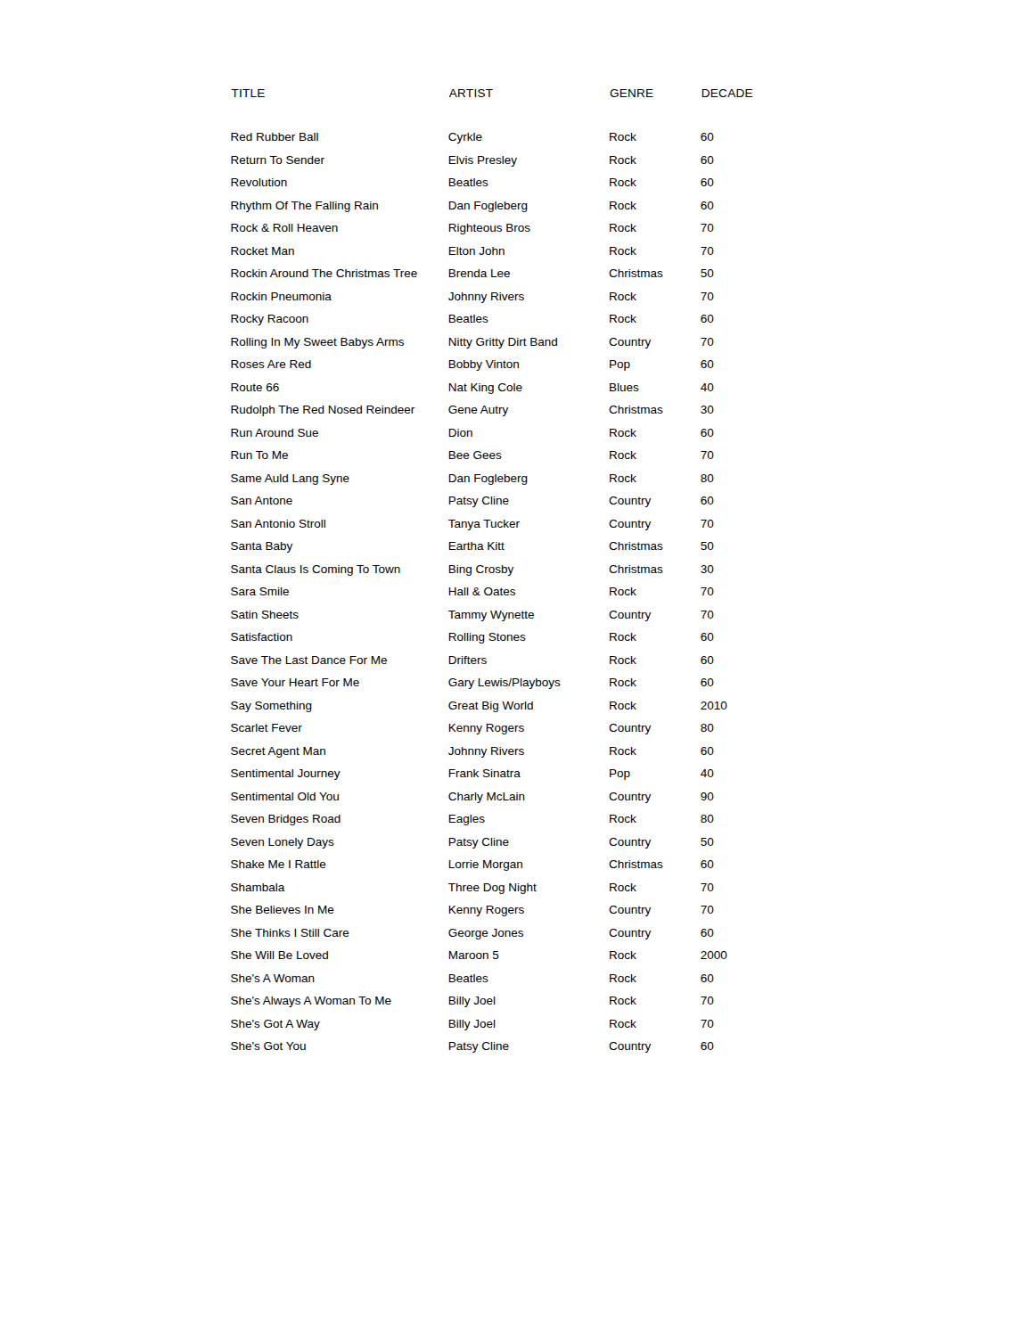| TITLE | ARTIST | GENRE | DECADE |
| --- | --- | --- | --- |
| Red Rubber Ball | Cyrkle | Rock | 60 |
| Return To Sender | Elvis Presley | Rock | 60 |
| Revolution | Beatles | Rock | 60 |
| Rhythm Of The Falling Rain | Dan Fogleberg | Rock | 60 |
| Rock & Roll Heaven | Righteous Bros | Rock | 70 |
| Rocket Man | Elton John | Rock | 70 |
| Rockin Around The Christmas Tree | Brenda Lee | Christmas | 50 |
| Rockin Pneumonia | Johnny Rivers | Rock | 70 |
| Rocky Racoon | Beatles | Rock | 60 |
| Rolling In My Sweet Babys Arms | Nitty Gritty Dirt Band | Country | 70 |
| Roses Are Red | Bobby Vinton | Pop | 60 |
| Route 66 | Nat King Cole | Blues | 40 |
| Rudolph The Red Nosed Reindeer | Gene Autry | Christmas | 30 |
| Run Around Sue | Dion | Rock | 60 |
| Run To Me | Bee Gees | Rock | 70 |
| Same Auld Lang Syne | Dan Fogleberg | Rock | 80 |
| San Antone | Patsy Cline | Country | 60 |
| San Antonio Stroll | Tanya Tucker | Country | 70 |
| Santa Baby | Eartha Kitt | Christmas | 50 |
| Santa Claus Is Coming To Town | Bing Crosby | Christmas | 30 |
| Sara Smile | Hall & Oates | Rock | 70 |
| Satin Sheets | Tammy Wynette | Country | 70 |
| Satisfaction | Rolling Stones | Rock | 60 |
| Save The Last Dance For Me | Drifters | Rock | 60 |
| Save Your Heart For Me | Gary Lewis/Playboys | Rock | 60 |
| Say Something | Great Big World | Rock | 2010 |
| Scarlet Fever | Kenny Rogers | Country | 80 |
| Secret Agent Man | Johnny Rivers | Rock | 60 |
| Sentimental Journey | Frank Sinatra | Pop | 40 |
| Sentimental Old You | Charly McLain | Country | 90 |
| Seven Bridges Road | Eagles | Rock | 80 |
| Seven Lonely Days | Patsy Cline | Country | 50 |
| Shake Me I Rattle | Lorrie Morgan | Christmas | 60 |
| Shambala | Three Dog Night | Rock | 70 |
| She Believes In Me | Kenny Rogers | Country | 70 |
| She Thinks I Still Care | George Jones | Country | 60 |
| She Will Be Loved | Maroon 5 | Rock | 2000 |
| She's A Woman | Beatles | Rock | 60 |
| She's Always A Woman To Me | Billy Joel | Rock | 70 |
| She's Got A Way | Billy Joel | Rock | 70 |
| She's Got You | Patsy Cline | Country | 60 |